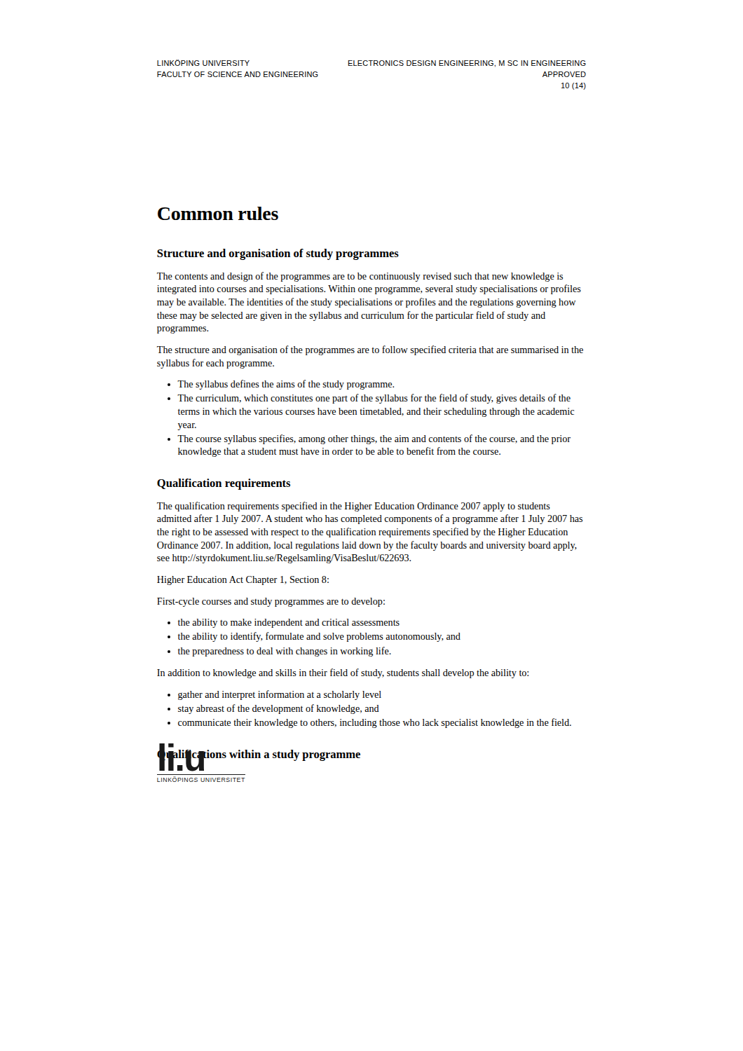Linköping University
Faculty of Science and Engineering
Electronics Design Engineering, M Sc in Engineering
Approved
10 (14)
Common rules
Structure and organisation of study programmes
The contents and design of the programmes are to be continuously revised such that new knowledge is integrated into courses and specialisations. Within one programme, several study specialisations or profiles may be available. The identities of the study specialisations or profiles and the regulations governing how these may be selected are given in the syllabus and curriculum for the particular field of study and programmes.
The structure and organisation of the programmes are to follow specified criteria that are summarised in the syllabus for each programme.
The syllabus defines the aims of the study programme.
The curriculum, which constitutes one part of the syllabus for the field of study, gives details of the terms in which the various courses have been timetabled, and their scheduling through the academic year.
The course syllabus specifies, among other things, the aim and contents of the course, and the prior knowledge that a student must have in order to be able to benefit from the course.
Qualification requirements
The qualification requirements specified in the Higher Education Ordinance 2007 apply to students admitted after 1 July 2007. A student who has completed components of a programme after 1 July 2007 has the right to be assessed with respect to the qualification requirements specified by the Higher Education Ordinance 2007. In addition, local regulations laid down by the faculty boards and university board apply, see http://styrdokument.liu.se/Regelsamling/VisaBeslut/622693.
Higher Education Act Chapter 1, Section 8:
First-cycle courses and study programmes are to develop:
the ability to make independent and critical assessments
the ability to identify, formulate and solve problems autonomously, and
the preparedness to deal with changes in working life.
In addition to knowledge and skills in their field of study, students shall develop the ability to:
gather and interpret information at a scholarly level
stay abreast of the development of knowledge, and
communicate their knowledge to others, including those who lack specialist knowledge in the field.
Qualifications within a study programme
li.u
Linköpings universitet